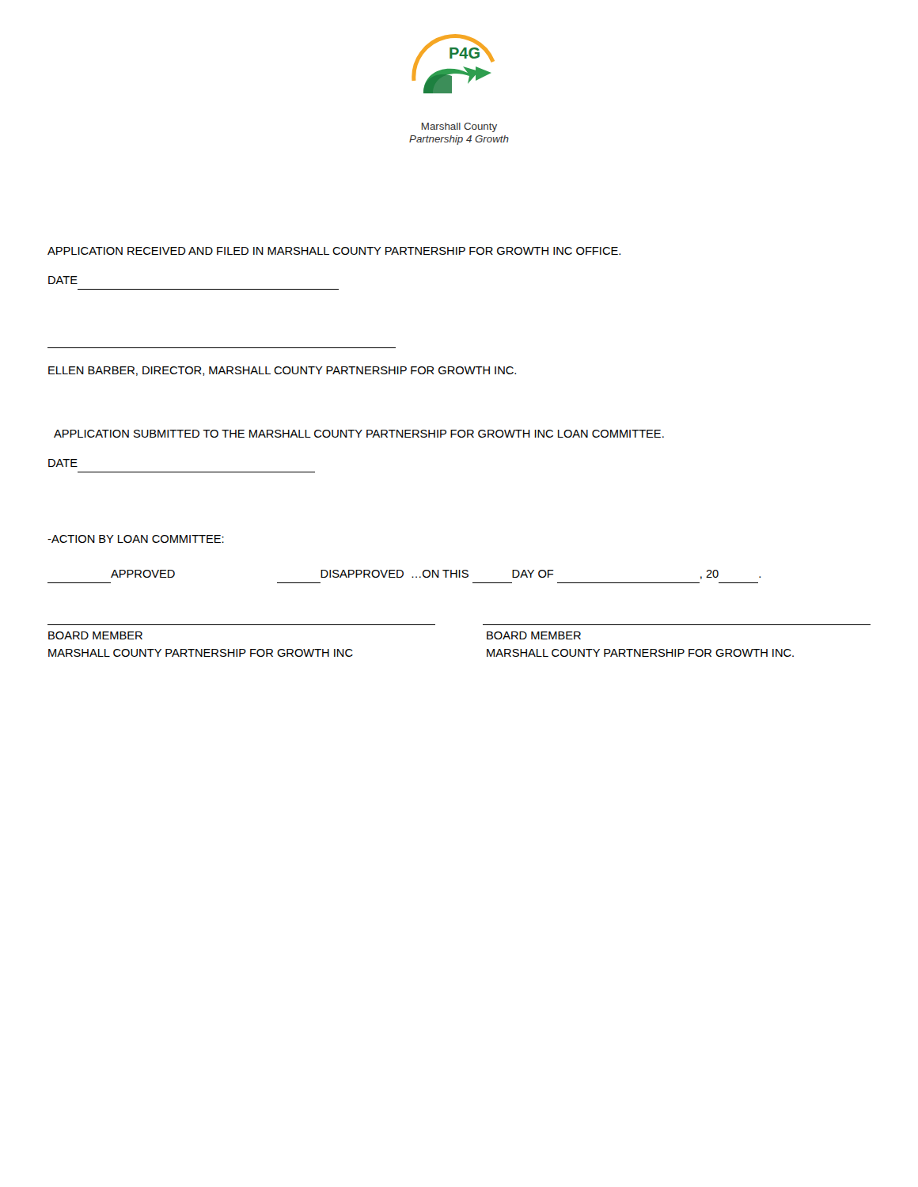P4G
Marshall County
Partnership 4 Growth
APPLICATION RECEIVED AND FILED IN MARSHALL COUNTY PARTNERSHIP FOR GROWTH INC OFFICE.
DATE
ELLEN BARBER, DIRECTOR, MARSHALL COUNTY PARTNERSHIP FOR GROWTH INC.
APPLICATION SUBMITTED TO THE MARSHALL COUNTY PARTNERSHIP FOR GROWTH INC LOAN COMMITTEE.
DATE
-ACTION BY LOAN COMMITTEE:
APPROVED DISAPPROVED …ON THIS DAY OF , 20 .
| BOARD MEMBER MARSHALL COUNTY PARTNERSHIP FOR GROWTH INC | BOARD MEMBER MARSHALL COUNTY PARTNERSHIP FOR GROWTH INC. |